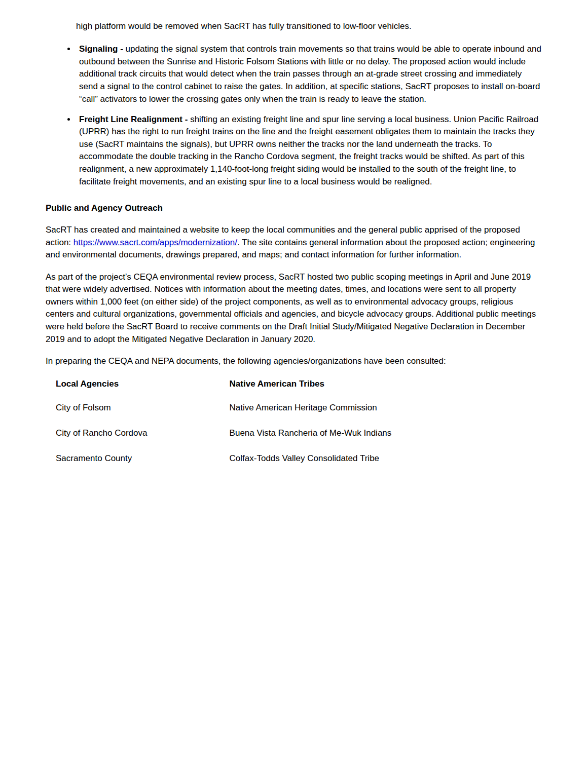high platform would be removed when SacRT has fully transitioned to low-floor vehicles.
Signaling - updating the signal system that controls train movements so that trains would be able to operate inbound and outbound between the Sunrise and Historic Folsom Stations with little or no delay. The proposed action would include additional track circuits that would detect when the train passes through an at-grade street crossing and immediately send a signal to the control cabinet to raise the gates. In addition, at specific stations, SacRT proposes to install on-board “call” activators to lower the crossing gates only when the train is ready to leave the station.
Freight Line Realignment - shifting an existing freight line and spur line serving a local business. Union Pacific Railroad (UPRR) has the right to run freight trains on the line and the freight easement obligates them to maintain the tracks they use (SacRT maintains the signals), but UPRR owns neither the tracks nor the land underneath the tracks. To accommodate the double tracking in the Rancho Cordova segment, the freight tracks would be shifted. As part of this realignment, a new approximately 1,140-foot-long freight siding would be installed to the south of the freight line, to facilitate freight movements, and an existing spur line to a local business would be realigned.
Public and Agency Outreach
SacRT has created and maintained a website to keep the local communities and the general public apprised of the proposed action: https://www.sacrt.com/apps/modernization/. The site contains general information about the proposed action; engineering and environmental documents, drawings prepared, and maps; and contact information for further information.
As part of the project’s CEQA environmental review process, SacRT hosted two public scoping meetings in April and June 2019 that were widely advertised. Notices with information about the meeting dates, times, and locations were sent to all property owners within 1,000 feet (on either side) of the project components, as well as to environmental advocacy groups, religious centers and cultural organizations, governmental officials and agencies, and bicycle advocacy groups. Additional public meetings were held before the SacRT Board to receive comments on the Draft Initial Study/Mitigated Negative Declaration in December 2019 and to adopt the Mitigated Negative Declaration in January 2020.
In preparing the CEQA and NEPA documents, the following agencies/organizations have been consulted:
| Local Agencies | Native American Tribes |
| --- | --- |
| City of Folsom | Native American Heritage Commission |
| City of Rancho Cordova | Buena Vista Rancheria of Me-Wuk Indians |
| Sacramento County | Colfax-Todds Valley Consolidated Tribe |